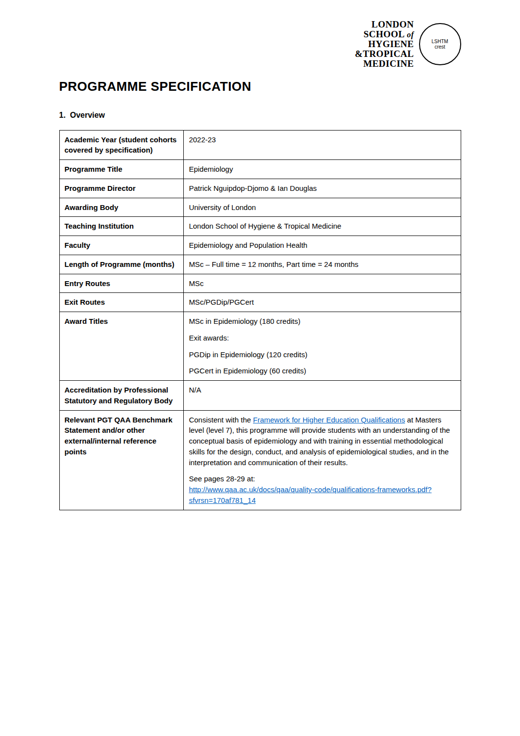LONDON
SCHOOL of
HYGIENE
&TROPICAL
MEDICINE
LSHTM
crest
PROGRAMME SPECIFICATION
1. Overview
| Academic Year (student cohorts covered by specification) | 2022-23 |
| Programme Title | Epidemiology |
| Programme Director | Patrick Nguipdop-Djomo & Ian Douglas |
| Awarding Body | University of London |
| Teaching Institution | London School of Hygiene & Tropical Medicine |
| Faculty | Epidemiology and Population Health |
| Length of Programme (months) | MSc – Full time = 12 months, Part time = 24 months |
| Entry Routes | MSc |
| Exit Routes | MSc/PGDip/PGCert |
| Award Titles | MSc in Epidemiology (180 credits) Exit awards: PGDip in Epidemiology (120 credits) PGCert in Epidemiology (60 credits) |
| Accreditation by Professional Statutory and Regulatory Body | N/A |
| Relevant PGT QAA Benchmark Statement and/or other external/internal reference points | Consistent with the Framework for Higher Education Qualifications at Masters level (level 7), this programme will provide students with an understanding of the conceptual basis of epidemiology and with training in essential methodological skills for the design, conduct, and analysis of epidemiological studies, and in the interpretation and communication of their results. See pages 28-29 at: http://www.qaa.ac.uk/docs/qaa/quality-code/qualifications-frameworks.pdf?sfvrsn=170af781_14 |